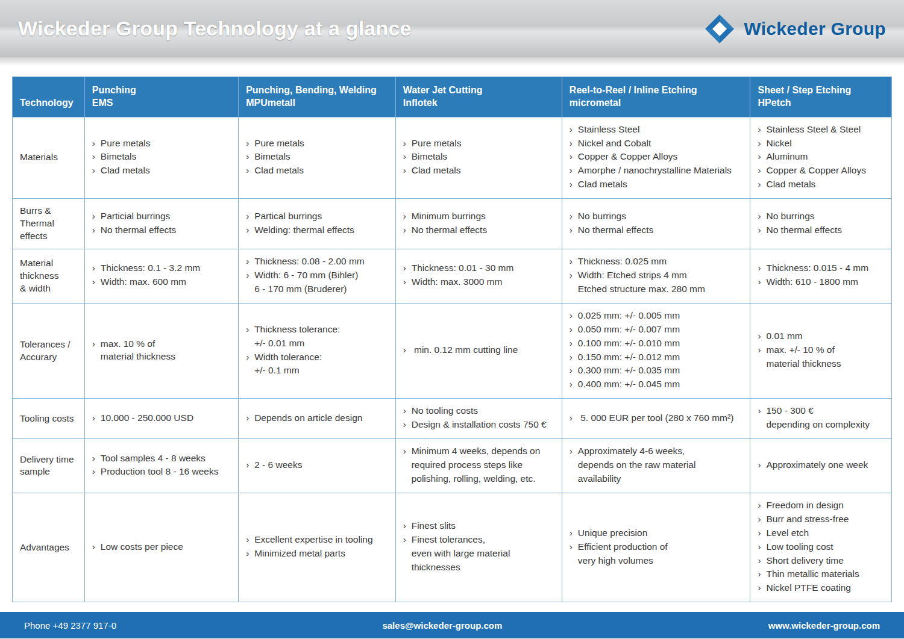Wickeder Group Technology at a glance
Wickeder Group
| Technology | Punching EMS | Punching, Bending, Welding MPUmetall | Water Jet Cutting Inflotek | Reel-to-Reel / Inline Etching micrometal | Sheet / Step Etching HPetch |
| --- | --- | --- | --- | --- | --- |
| Materials | Pure metals Bimetals Clad metals | Pure metals Bimetals Clad metals | Pure metals Bimetals Clad metals | Stainless Steel Nickel and Cobalt Copper & Copper Alloys Amorphe / nanochrystalline Materials Clad metals | Stainless Steel & Steel Nickel Aluminum Copper & Copper Alloys Clad metals |
| Burrs & Thermal effects | Particial burrings No thermal effects | Partical burrings Welding: thermal effects | Minimum burrings No thermal effects | No burrings No thermal effects | No burrings No thermal effects |
| Material thickness & width | Thickness: 0.1 - 3.2 mm Width: max. 600 mm | Thickness: 0.08 - 2.00 mm Width: 6 - 70 mm (Bihler) 6 - 170 mm (Bruderer) | Thickness: 0.01 - 30 mm Width: max. 3000 mm | Thickness: 0.025 mm Width: Etched strips 4 mm Etched structure max. 280 mm | Thickness: 0.015 - 4 mm Width: 610 - 1800 mm |
| Tolerances / Accurary | max. 10 % of material thickness | Thickness tolerance: +/- 0.01 mm Width tolerance: +/- 0.1 mm | min. 0.12 mm cutting line | 0.025 mm: +/- 0.005 mm 0.050 mm: +/- 0.007 mm 0.100 mm: +/- 0.010 mm 0.150 mm: +/- 0.012 mm 0.300 mm: +/- 0.035 mm 0.400 mm: +/- 0.045 mm | 0.01 mm max. +/- 10 % of material thickness |
| Tooling costs | 10.000 - 250.000 USD | Depends on article design | No tooling costs Design & installation costs 750 € | 5. 000 EUR per tool (280 x 760 mm²) | 150 - 300 € depending on complexity |
| Delivery time sample | Tool samples 4 - 8 weeks Production tool 8 - 16 weeks | 2 - 6 weeks | Minimum 4 weeks, depends on required process steps like polishing, rolling, welding, etc. | Approximately 4-6 weeks, depends on the raw material availability | Approximately one week |
| Advantages | Low costs per piece | Excellent expertise in tooling Minimized metal parts | Finest slits Finest tolerances, even with large material thicknesses | Unique precision Efficient production of very high volumes | Freedom in design Burr and stress-free Level etch Low tooling cost Short delivery time Thin metallic materials Nickel PTFE coating |
Phone +49 2377 917-0
sales@wickeder-group.com
www.wickeder-group.com